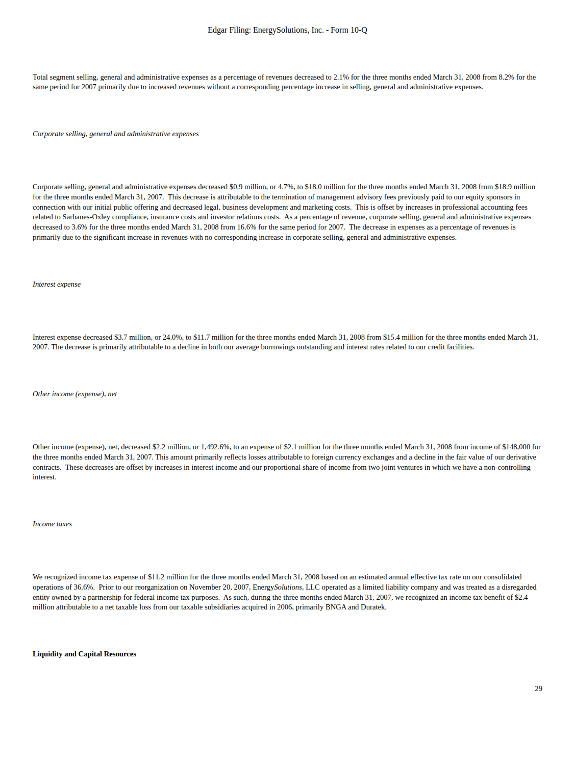Edgar Filing: EnergySolutions, Inc. - Form 10-Q
Total segment selling, general and administrative expenses as a percentage of revenues decreased to 2.1% for the three months ended March 31, 2008 from 8.2% for the same period for 2007 primarily due to increased revenues without a corresponding percentage increase in selling, general and administrative expenses.
Corporate selling, general and administrative expenses
Corporate selling, general and administrative expenses decreased $0.9 million, or 4.7%, to $18.0 million for the three months ended March 31, 2008 from $18.9 million for the three months ended March 31, 2007. This decrease is attributable to the termination of management advisory fees previously paid to our equity sponsors in connection with our initial public offering and decreased legal, business development and marketing costs. This is offset by increases in professional accounting fees related to Sarbanes-Oxley compliance, insurance costs and investor relations costs. As a percentage of revenue, corporate selling, general and administrative expenses decreased to 3.6% for the three months ended March 31, 2008 from 16.6% for the same period for 2007. The decrease in expenses as a percentage of revenues is primarily due to the significant increase in revenues with no corresponding increase in corporate selling, general and administrative expenses.
Interest expense
Interest expense decreased $3.7 million, or 24.0%, to $11.7 million for the three months ended March 31, 2008 from $15.4 million for the three months ended March 31, 2007. The decrease is primarily attributable to a decline in both our average borrowings outstanding and interest rates related to our credit facilities.
Other income (expense), net
Other income (expense), net, decreased $2.2 million, or 1,492.6%, to an expense of $2.1 million for the three months ended March 31, 2008 from income of $148,000 for the three months ended March 31, 2007. This amount primarily reflects losses attributable to foreign currency exchanges and a decline in the fair value of our derivative contracts. These decreases are offset by increases in interest income and our proportional share of income from two joint ventures in which we have a non-controlling interest.
Income taxes
We recognized income tax expense of $11.2 million for the three months ended March 31, 2008 based on an estimated annual effective tax rate on our consolidated operations of 36.6%. Prior to our reorganization on November 20, 2007, EnergySolutions, LLC operated as a limited liability company and was treated as a disregarded entity owned by a partnership for federal income tax purposes. As such, during the three months ended March 31, 2007, we recognized an income tax benefit of $2.4 million attributable to a net taxable loss from our taxable subsidiaries acquired in 2006, primarily BNGA and Duratek.
Liquidity and Capital Resources
29